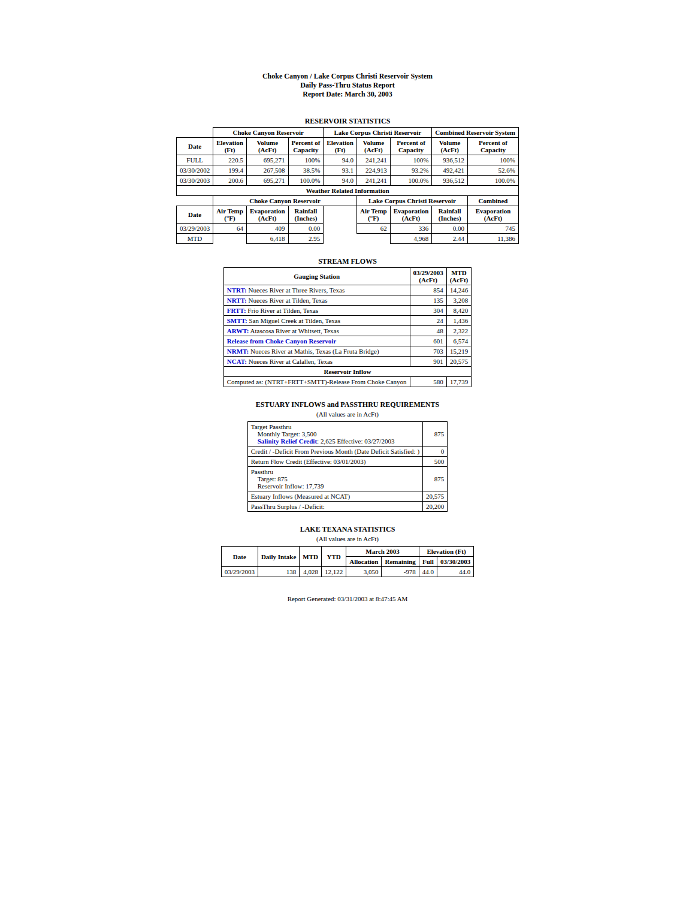Choke Canyon / Lake Corpus Christi Reservoir System
Daily Pass-Thru Status Report
Report Date: March 30, 2003
RESERVOIR STATISTICS
| | Choke Canyon Reservoir | Lake Corpus Christi Reservoir | Combined Reservoir System |
| --- | --- | --- | --- |
| Date | Elevation (Ft) | Volume (AcFt) | Percent of Capacity | Elevation (Ft) | Volume (AcFt) | Percent of Capacity | Volume (AcFt) | Percent of Capacity |
| FULL | 220.5 | 695,271 | 100% | 94.0 | 241,241 | 100% | 936,512 | 100% |
| 03/30/2002 | 199.4 | 267,508 | 38.5% | 93.1 | 224,913 | 93.2% | 492,421 | 52.6% |
| 03/30/2003 | 200.6 | 695,271 | 100.0% | 94.0 | 241,241 | 100.0% | 936,512 | 100.0% |
| Weather Related Information |
| | Choke Canyon Reservoir | Lake Corpus Christi Reservoir | Combined |
| Date | Air Temp (°F) | Evaporation (AcFt) | Rainfall (Inches) | | Air Temp (°F) | Evaporation (AcFt) | Rainfall (Inches) | Evaporation (AcFt) |
| 03/29/2003 | 64 | 409 | 0.00 | | 62 | 336 | 0.00 | 745 |
| MTD | | 6,418 | 2.95 | | | 4,968 | 2.44 | 11,386 |
STREAM FLOWS
| Gauging Station | 03/29/2003 (AcFt) | MTD (AcFt) |
| --- | --- | --- |
| NTRT: Nueces River at Three Rivers, Texas | 854 | 14,246 |
| NRTT: Nueces River at Tilden, Texas | 135 | 3,208 |
| FRTT: Frio River at Tilden, Texas | 304 | 8,420 |
| SMTT: San Miguel Creek at Tilden, Texas | 24 | 1,436 |
| ARWT: Atascosa River at Whitsett, Texas | 48 | 2,322 |
| Release from Choke Canyon Reservoir | 601 | 6,574 |
| NRMT: Nueces River at Mathis, Texas (La Fruta Bridge) | 703 | 15,219 |
| NCAT: Nueces River at Calallen, Texas | 901 | 20,575 |
| Reservoir Inflow |
| Computed as: (NTRT+FRTT+SMTT)-Release From Choke Canyon | 580 | 17,739 |
ESTUARY INFLOWS and PASSTHRU REQUIREMENTS
(All values are in AcFt)
| Target Passthru Monthly Target: 3,500 Salinity Relief Credit : 2,625 Effective: 03/27/2003 | 875 |
| Credit / -Deficit From Previous Month (Date Deficit Satisfied: ) | 0 |
| Return Flow Credit (Effective: 03/01/2003) | 500 |
| Passthru Target: 875 Reservoir Inflow: 17,739 | 875 |
| Estuary Inflows (Measured at NCAT) | 20,575 |
| PassThru Surplus / -Deficit: | 20,200 |
LAKE TEXANA STATISTICS
(All values are in AcFt)
| Date | Daily Intake | MTD | YTD | March 2003 | Elevation (Ft) |
| --- | --- | --- | --- | --- | --- |
| Allocation | Remaining | Full | 03/30/2003 |
| 03/29/2003 | 138 | 4,028 | 12,122 | 3,050 | -978 | 44.0 | 44.0 |
Report Generated: 03/31/2003 at 8:47:45 AM